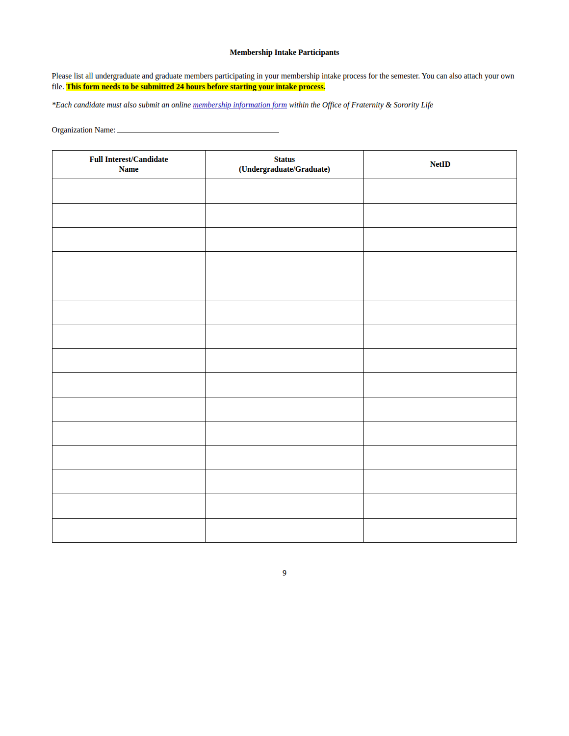Membership Intake Participants
Please list all undergraduate and graduate members participating in your membership intake process for the semester. You can also attach your own file. This form needs to be submitted 24 hours before starting your intake process.
*Each candidate must also submit an online membership information form within the Office of Fraternity & Sorority Life
Organization Name:
| Full Interest/Candidate Name | Status (Undergraduate/Graduate) | NetID |
| --- | --- | --- |
9